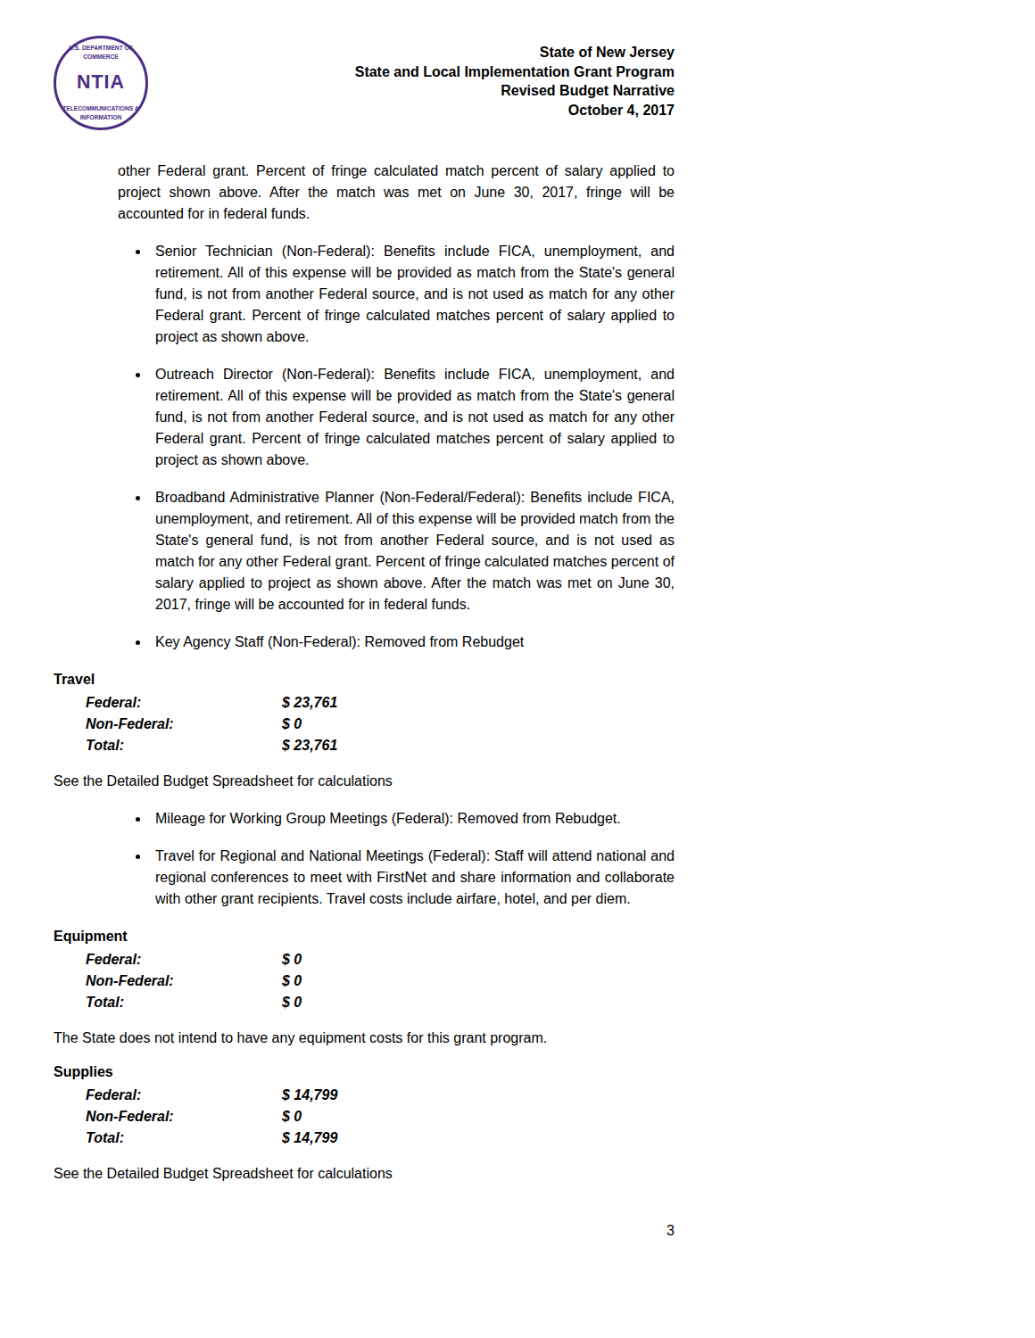U.S. DEPARTMENT OF COMMERCE NTIA TELECOMMUNICATIONS & INFORMATION
State of New Jersey
State and Local Implementation Grant Program
Revised Budget Narrative
October 4, 2017
other Federal grant. Percent of fringe calculated match percent of salary applied to project shown above. After the match was met on June 30, 2017, fringe will be accounted for in federal funds.
Senior Technician (Non-Federal): Benefits include FICA, unemployment, and retirement. All of this expense will be provided as match from the State's general fund, is not from another Federal source, and is not used as match for any other Federal grant. Percent of fringe calculated matches percent of salary applied to project as shown above.
Outreach Director (Non-Federal): Benefits include FICA, unemployment, and retirement. All of this expense will be provided as match from the State's general fund, is not from another Federal source, and is not used as match for any other Federal grant. Percent of fringe calculated matches percent of salary applied to project as shown above.
Broadband Administrative Planner (Non-Federal/Federal): Benefits include FICA, unemployment, and retirement. All of this expense will be provided match from the State's general fund, is not from another Federal source, and is not used as match for any other Federal grant. Percent of fringe calculated matches percent of salary applied to project as shown above. After the match was met on June 30, 2017, fringe will be accounted for in federal funds.
Key Agency Staff (Non-Federal): Removed from Rebudget
Travel
| Federal: | $ 23,761 |
| Non-Federal: | $ 0 |
| Total: | $ 23,761 |
See the Detailed Budget Spreadsheet for calculations
Mileage for Working Group Meetings (Federal): Removed from Rebudget.
Travel for Regional and National Meetings (Federal): Staff will attend national and regional conferences to meet with FirstNet and share information and collaborate with other grant recipients. Travel costs include airfare, hotel, and per diem.
Equipment
| Federal: | $ 0 |
| Non-Federal: | $ 0 |
| Total: | $ 0 |
The State does not intend to have any equipment costs for this grant program.
Supplies
| Federal: | $ 14,799 |
| Non-Federal: | $ 0 |
| Total: | $ 14,799 |
See the Detailed Budget Spreadsheet for calculations
3